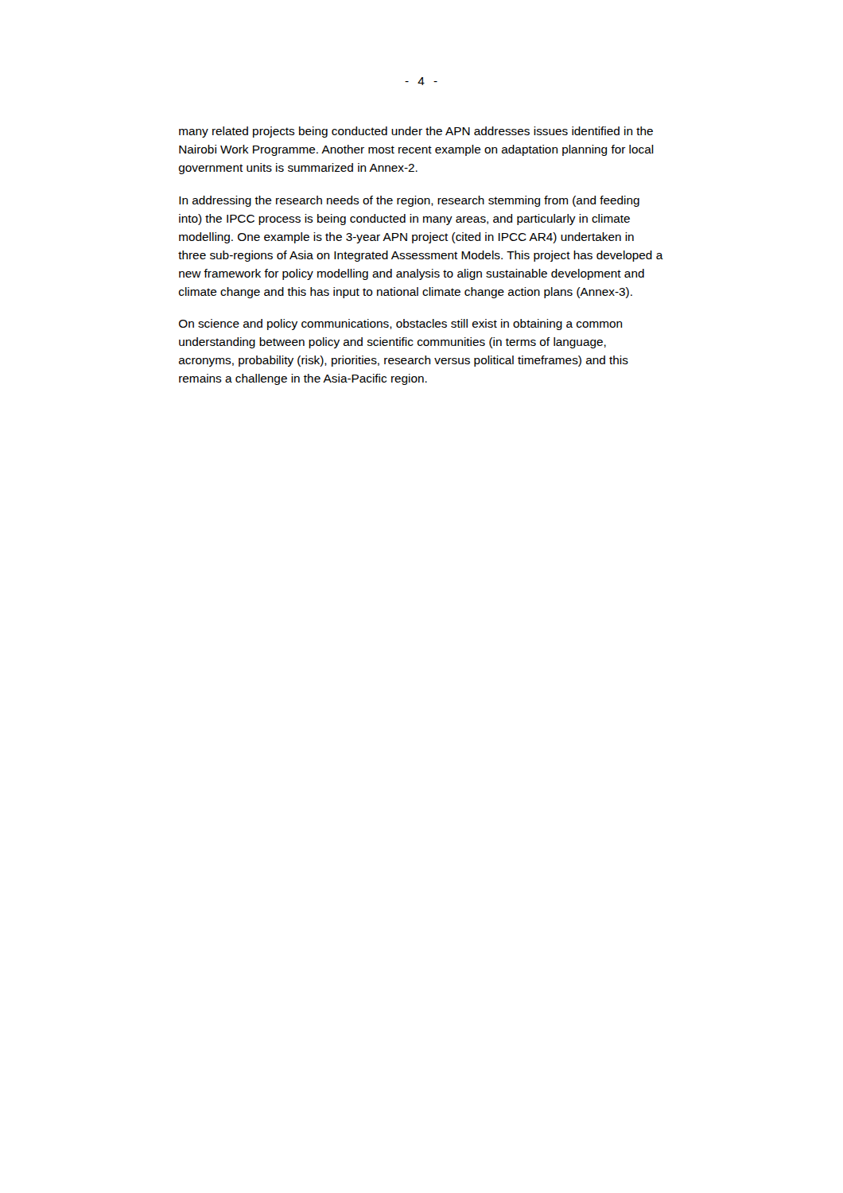- 4 -
many related projects being conducted under the APN addresses issues identified in the Nairobi Work Programme. Another most recent example on adaptation planning for local government units is summarized in Annex-2.
In addressing the research needs of the region, research stemming from (and feeding into) the IPCC process is being conducted in many areas, and particularly in climate modelling. One example is the 3-year APN project (cited in IPCC AR4) undertaken in three sub-regions of Asia on Integrated Assessment Models. This project has developed a new framework for policy modelling and analysis to align sustainable development and climate change and this has input to national climate change action plans (Annex-3).
On science and policy communications, obstacles still exist in obtaining a common understanding between policy and scientific communities (in terms of language, acronyms, probability (risk), priorities, research versus political timeframes) and this remains a challenge in the Asia-Pacific region.